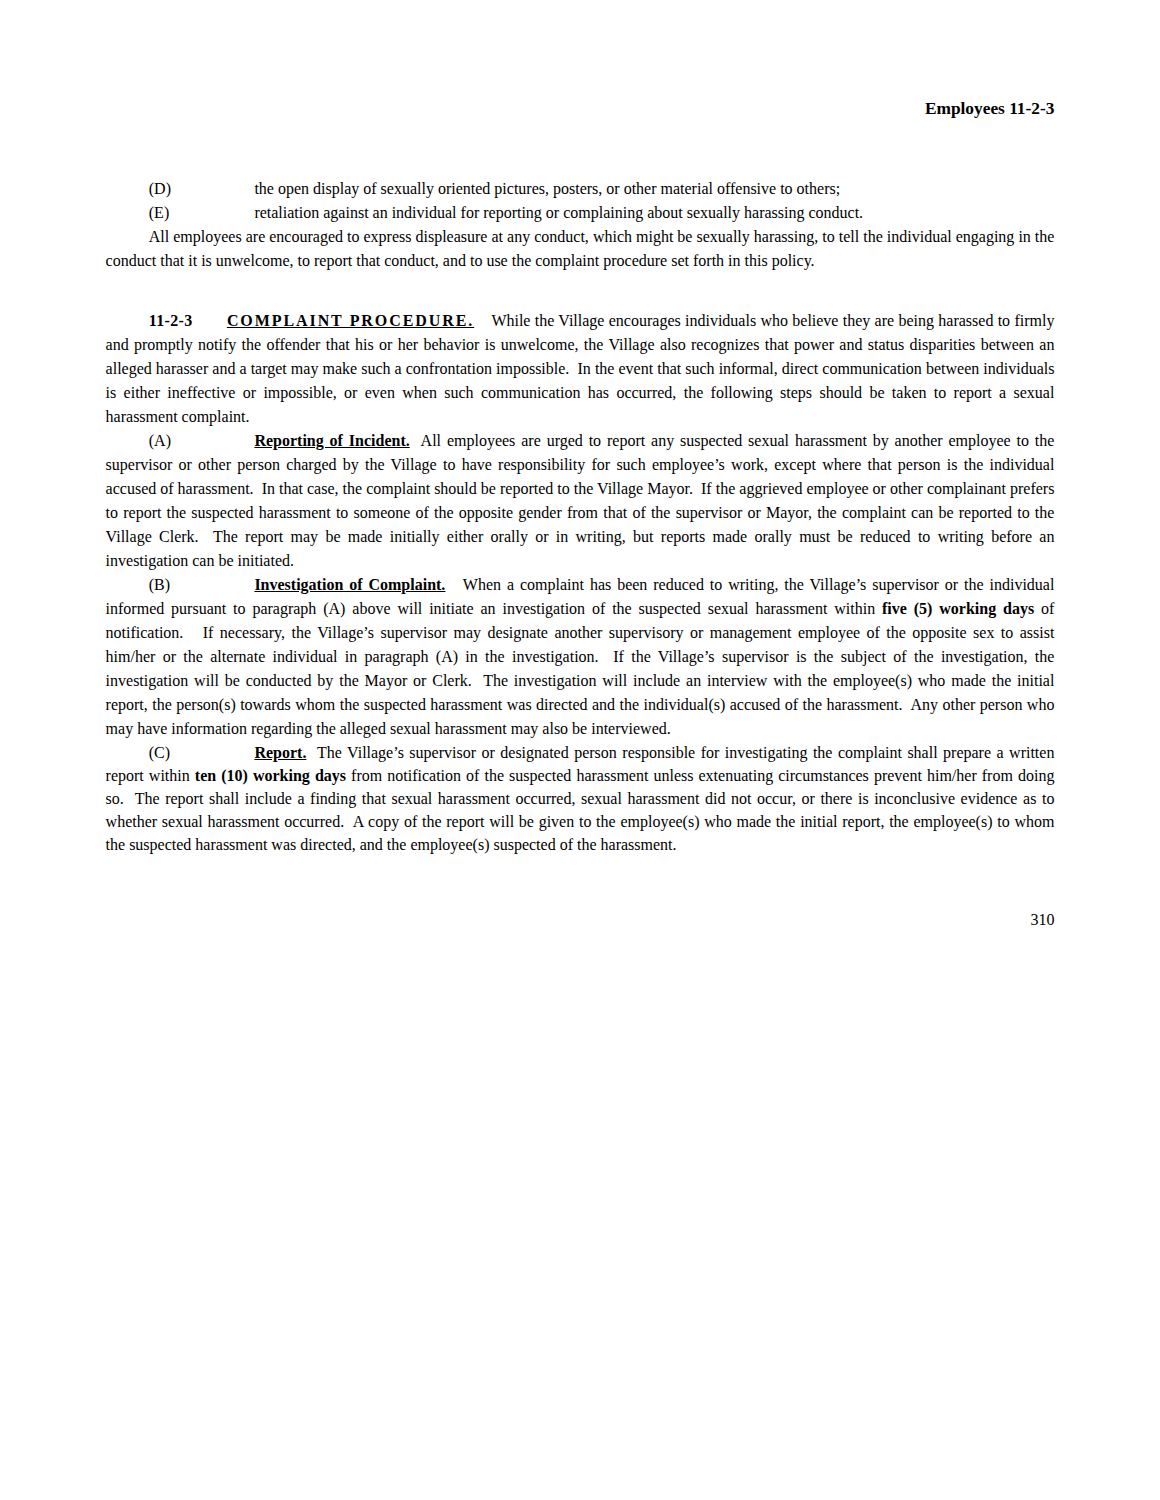Employees 11-2-3
(D) the open display of sexually oriented pictures, posters, or other material offensive to others;
(E) retaliation against an individual for reporting or complaining about sexually harassing conduct.
All employees are encouraged to express displeasure at any conduct, which might be sexually harassing, to tell the individual engaging in the conduct that it is unwelcome, to report that conduct, and to use the complaint procedure set forth in this policy.
11-2-3 COMPLAINT PROCEDURE. While the Village encourages individuals who believe they are being harassed to firmly and promptly notify the offender that his or her behavior is unwelcome, the Village also recognizes that power and status disparities between an alleged harasser and a target may make such a confrontation impossible. In the event that such informal, direct communication between individuals is either ineffective or impossible, or even when such communication has occurred, the following steps should be taken to report a sexual harassment complaint.
(A) Reporting of Incident. All employees are urged to report any suspected sexual harassment by another employee to the supervisor or other person charged by the Village to have responsibility for such employee’s work, except where that person is the individual accused of harassment. In that case, the complaint should be reported to the Village Mayor. If the aggrieved employee or other complainant prefers to report the suspected harassment to someone of the opposite gender from that of the supervisor or Mayor, the complaint can be reported to the Village Clerk. The report may be made initially either orally or in writing, but reports made orally must be reduced to writing before an investigation can be initiated.
(B) Investigation of Complaint. When a complaint has been reduced to writing, the Village’s supervisor or the individual informed pursuant to paragraph (A) above will initiate an investigation of the suspected sexual harassment within five (5) working days of notification. If necessary, the Village’s supervisor may designate another supervisory or management employee of the opposite sex to assist him/her or the alternate individual in paragraph (A) in the investigation. If the Village’s supervisor is the subject of the investigation, the investigation will be conducted by the Mayor or Clerk. The investigation will include an interview with the employee(s) who made the initial report, the person(s) towards whom the suspected harassment was directed and the individual(s) accused of the harassment. Any other person who may have information regarding the alleged sexual harassment may also be interviewed.
(C) Report. The Village’s supervisor or designated person responsible for investigating the complaint shall prepare a written report within ten (10) working days from notification of the suspected harassment unless extenuating circumstances prevent him/her from doing so. The report shall include a finding that sexual harassment occurred, sexual harassment did not occur, or there is inconclusive evidence as to whether sexual harassment occurred. A copy of the report will be given to the employee(s) who made the initial report, the employee(s) to whom the suspected harassment was directed, and the employee(s) suspected of the harassment.
310